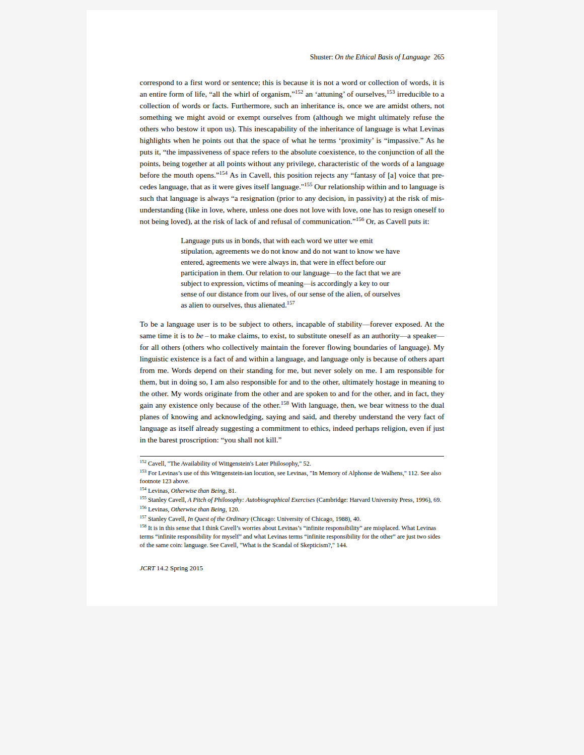Shuster: On the Ethical Basis of Language 265
correspond to a first word or sentence; this is because it is not a word or collection of words, it is an entire form of life, “all the whirl of organism,”152 an ‘attuning’ of ourselves,153 irreducible to a collection of words or facts. Furthermore, such an inheritance is, once we are amidst others, not something we might avoid or exempt ourselves from (although we might ultimately refuse the others who bestow it upon us). This inescapability of the inheritance of language is what Levinas highlights when he points out that the space of what he terms ‘proximity’ is “impassive.” As he puts it, “the impassiveness of space refers to the absolute coexistence, to the conjunction of all the points, being together at all points without any privilege, characteristic of the words of a language before the mouth opens.”154 As in Cavell, this position rejects any “fantasy of [a] voice that precedes language, that as it were gives itself language."155 Our relationship within and to language is such that language is always “a resignation (prior to any decision, in passivity) at the risk of misunderstanding (like in love, where, unless one does not love with love, one has to resign oneself to not being loved), at the risk of lack of and refusal of communication.”156 Or, as Cavell puts it:
Language puts us in bonds, that with each word we utter we emit stipulation, agreements we do not know and do not want to know we have entered, agreements we were always in, that were in effect before our participation in them. Our relation to our language—to the fact that we are subject to expression, victims of meaning—is accordingly a key to our sense of our distance from our lives, of our sense of the alien, of ourselves as alien to ourselves, thus alienated.157
To be a language user is to be subject to others, incapable of stability—forever exposed. At the same time it is to be – to make claims, to exist, to substitute oneself as an authority—a speaker—for all others (others who collectively maintain the forever flowing boundaries of language). My linguistic existence is a fact of and within a language, and language only is because of others apart from me. Words depend on their standing for me, but never solely on me. I am responsible for them, but in doing so, I am also responsible for and to the other, ultimately hostage in meaning to the other. My words originate from the other and are spoken to and for the other, and in fact, they gain any existence only because of the other.158 With language, then, we bear witness to the dual planes of knowing and acknowledging, saying and said, and thereby understand the very fact of language as itself already suggesting a commitment to ethics, indeed perhaps religion, even if just in the barest proscription: “you shall not kill.”
152 Cavell, "The Availability of Wittgenstein's Later Philosophy," 52.
153 For Levinas’s use of this Wittgenstein-ian locution, see Levinas, "In Memory of Alphonse de Walhens," 112. See also footnote 123 above.
154 Levinas, Otherwise than Being, 81.
155 Stanley Cavell, A Pitch of Philosophy: Autobiographical Exercises (Cambridge: Harvard University Press, 1996), 69.
156 Levinas, Otherwise than Being, 120.
157 Stanley Cavell, In Quest of the Ordinary (Chicago: University of Chicago, 1988), 40.
158 It is in this sense that I think Cavell’s worries about Levinas’s “infinite responsibility” are misplaced. What Levinas terms “infinite responsibility for myself” and what Levinas terms “infinite responsibility for the other” are just two sides of the same coin: language. See Cavell, "What is the Scandal of Skepticism?," 144.
JCRT 14.2 Spring 2015